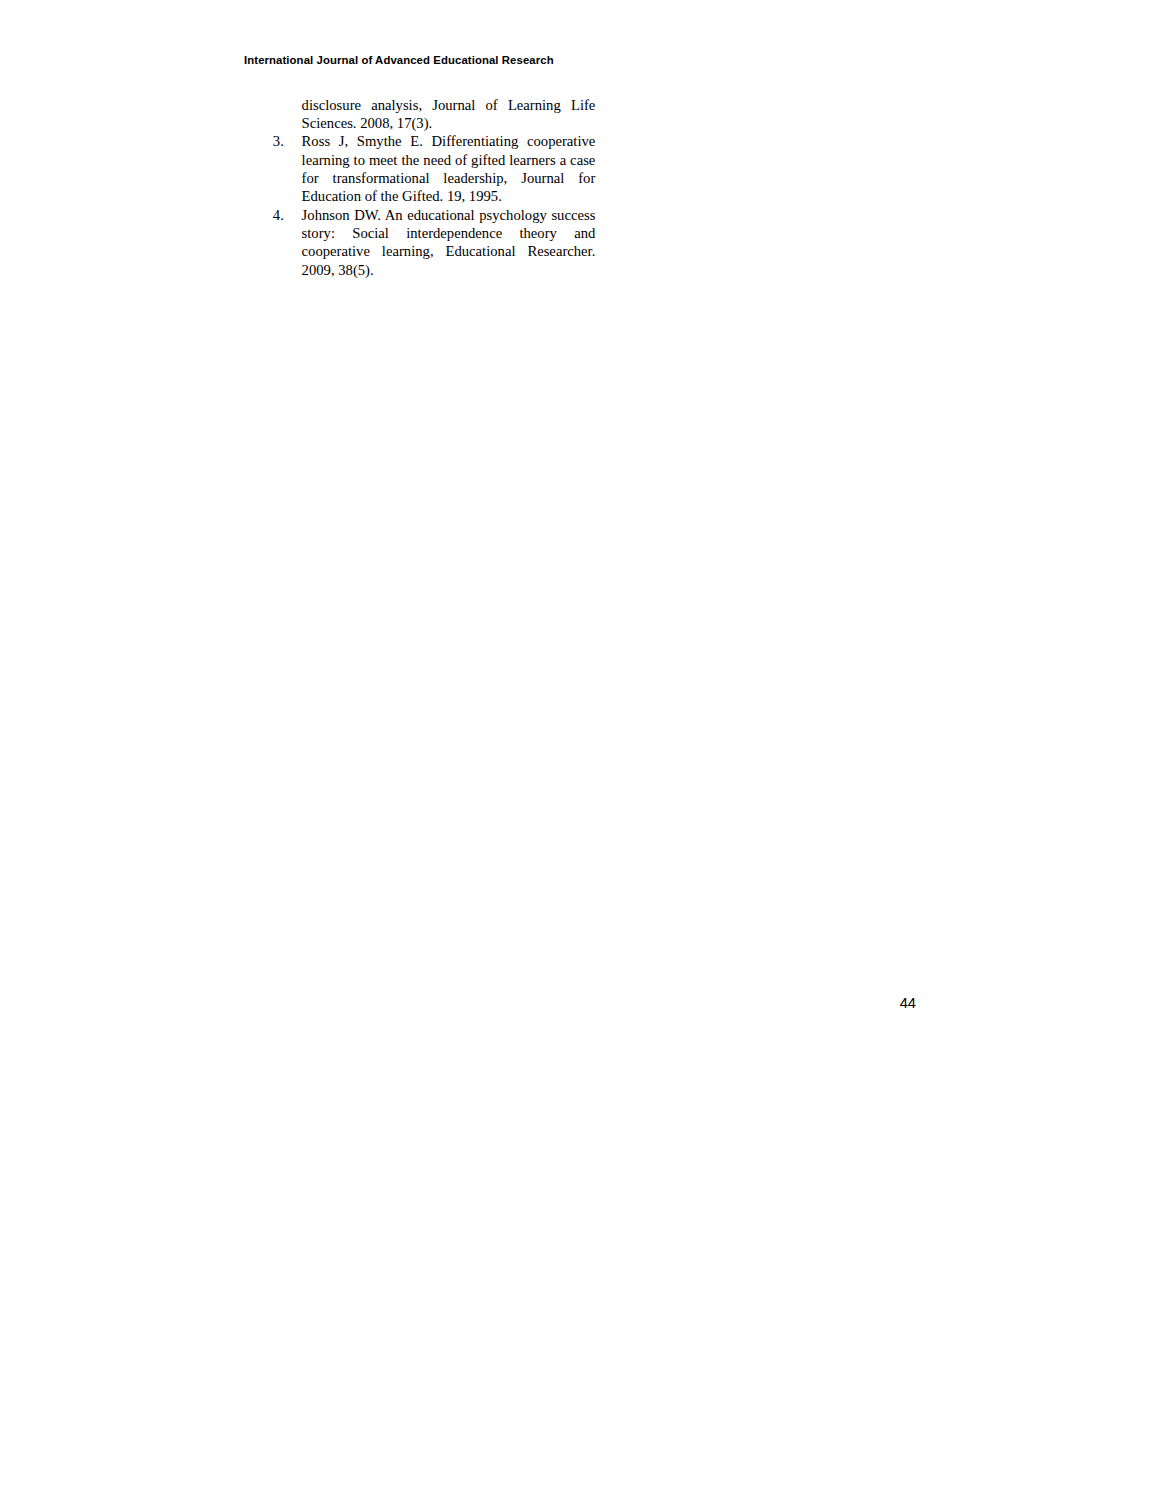International Journal of Advanced Educational Research
disclosure analysis, Journal of Learning Life Sciences. 2008, 17(3).
3. Ross J, Smythe E. Differentiating cooperative learning to meet the need of gifted learners a case for transformational leadership, Journal for Education of the Gifted. 19, 1995.
4. Johnson DW. An educational psychology success story: Social interdependence theory and cooperative learning, Educational Researcher. 2009, 38(5).
44